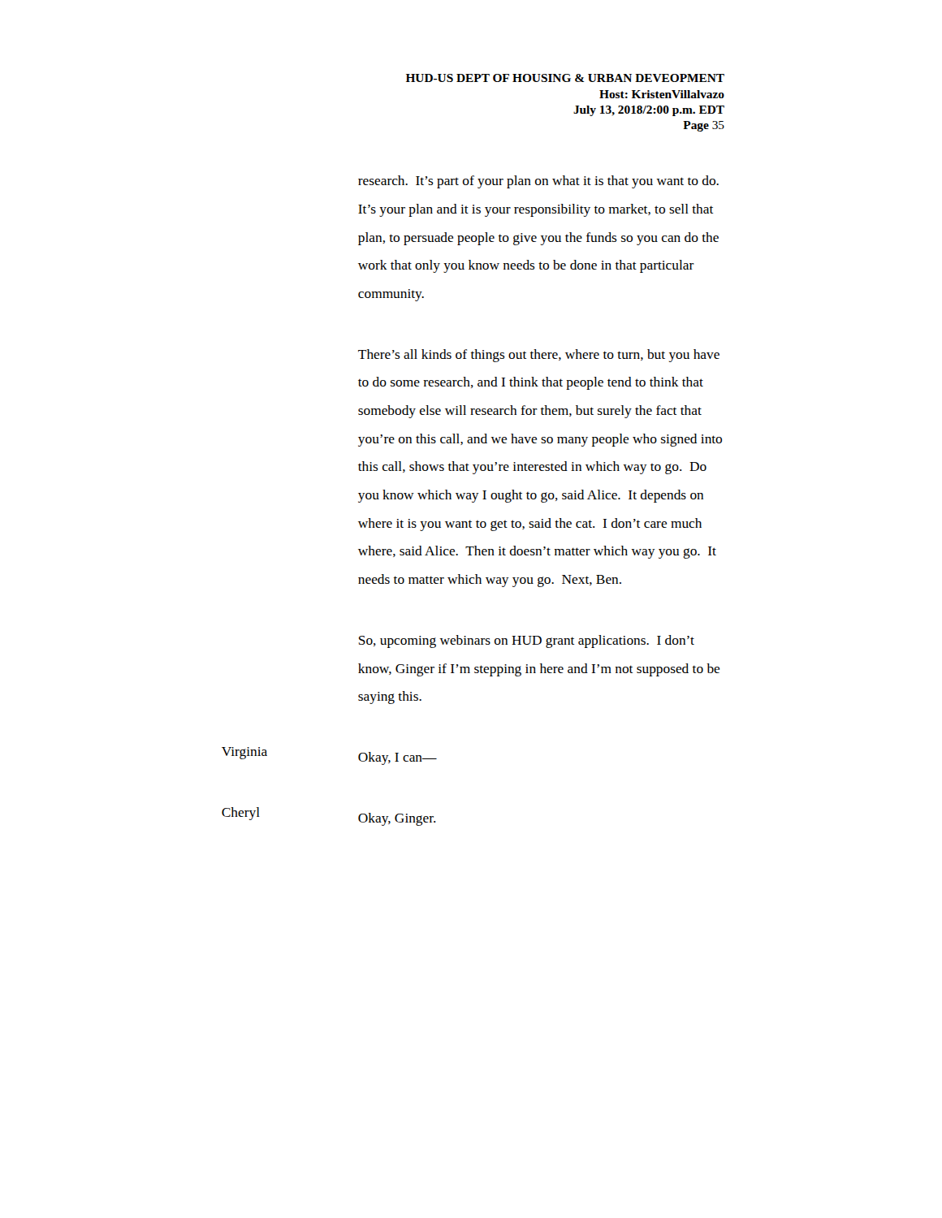HUD-US DEPT OF HOUSING & URBAN DEVEOPMENT
Host: KristenVillalvazo
July 13, 2018/2:00 p.m. EDT
Page 35
research. It’s part of your plan on what it is that you want to do. It’s your plan and it is your responsibility to market, to sell that plan, to persuade people to give you the funds so you can do the work that only you know needs to be done in that particular community.
There’s all kinds of things out there, where to turn, but you have to do some research, and I think that people tend to think that somebody else will research for them, but surely the fact that you’re on this call, and we have so many people who signed into this call, shows that you’re interested in which way to go. Do you know which way I ought to go, said Alice. It depends on where it is you want to get to, said the cat. I don’t care much where, said Alice. Then it doesn’t matter which way you go. It needs to matter which way you go. Next, Ben.
So, upcoming webinars on HUD grant applications. I don’t know, Ginger if I’m stepping in here and I’m not supposed to be saying this.
Virginia
Okay, I can—
Cheryl
Okay, Ginger.